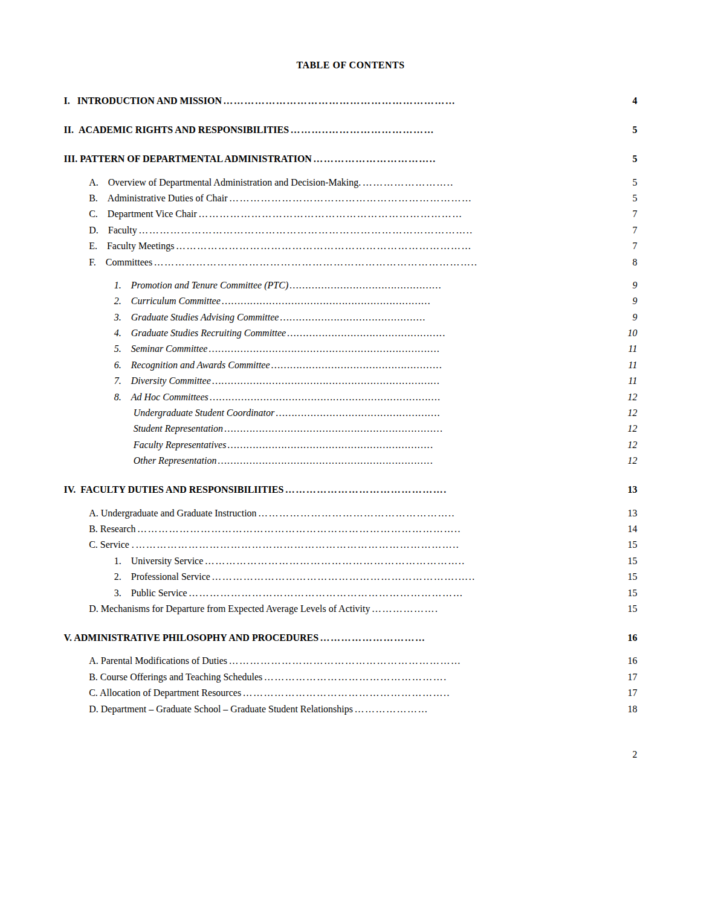TABLE OF CONTENTS
I. INTRODUCTION AND MISSION ………………………………………………………… 4
II. ACADEMIC RIGHTS AND RESPONSIBILITIES ………..………………………… 5
III. PATTERN OF DEPARTMENTAL ADMINISTRATION …………………………….. 5
A. Overview of Departmental Administration and Decision-Making. …………………….. 5
B. Administrative Duties of Chair …………………………………………………………… 5
C. Department Vice Chair ………………………………………………………………… 7
D. Faculty ………………………………………………………………………………….. 7
E. Faculty Meetings ………………………………………………………………………… 7
F. Committees ……………………………………………………………………………….. 8
1. Promotion and Tenure Committee (PTC) ………………………………………… 9
2. Curriculum Committee ………………………………………………………… 9
3. Graduate Studies Advising Committee ………………………………………. 9
4. Graduate Studies Recruiting Committee ………………………………………….. 10
5. Seminar Committee ………………………………………………………………. 11
6. Recognition and Awards Committee ………………………………………….….. 11
7. Diversity Committee ……………………………………………………………… 11
8. Ad Hoc Committees ………………………………………………………………. 12
Undergraduate Student Coordinator ……………………………………………. 12
Student Representation …………………………………………………………... 12
Faculty Representatives ……………………………………………………….. 12
Other Representation ………………………………………………………….. 12
IV. FACULTY DUTIES AND RESPONSIBILIITIES ………………………………………. 13
A. Undergraduate and Graduate Instruction ……………………………………………….. 13
B. Research ……………………………………………………………………………….. 14
C. Service . ……………………………………………………………………………….. 15
1. University Service ……………………………………………………………….. 15
2. Professional Service …………………………………………………………….….. 15
3. Public Service …………………………………………………………………… 15
D. Mechanisms for Departure from Expected Average Levels of Activity ………………. 15
V. ADMINISTRATIVE PHILOSOPHY AND PROCEDURES ………………………… 16
A. Parental Modifications of Duties ………………………………………………………… 16
B. Course Offerings and Teaching Schedules ……………………………………………. 17
C. Allocation of Department Resources ………………………………………………….. 17
D. Department – Graduate School – Graduate Student Relationships ………………… 18
2